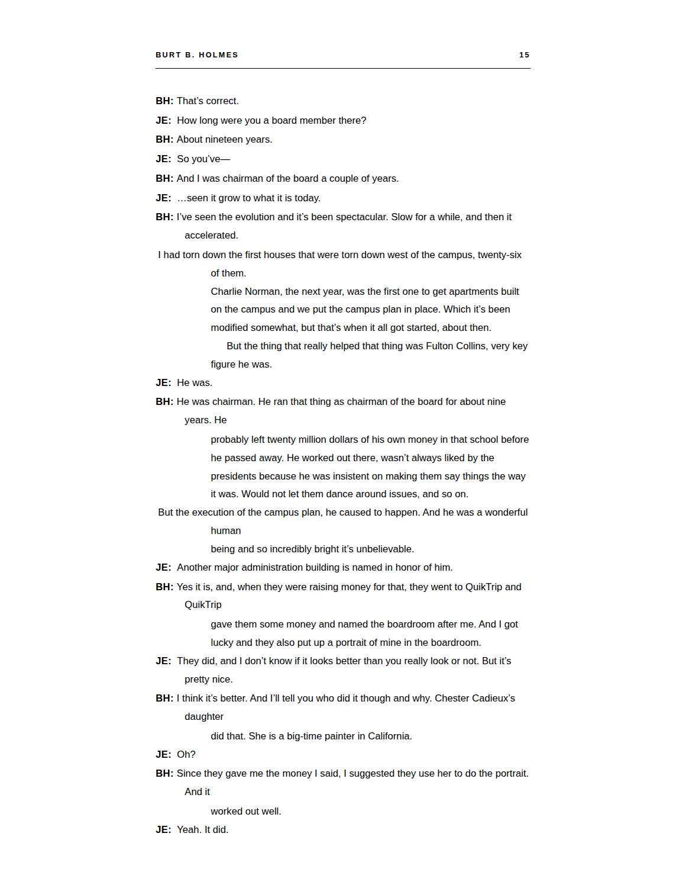Burt B. Holmes 15
BH: That’s correct.
JE: How long were you a board member there?
BH: About nineteen years.
JE: So you’ve—
BH: And I was chairman of the board a couple of years.
JE:…seen it grow to what it is today.
BH: I’ve seen the evolution and it’s been spectacular. Slow for a while, and then it accelerated.
I had torn down the first houses that were torn down west of the campus, twenty-six of them.
Charlie Norman, the next year, was the first one to get apartments built on the campus and we put the campus plan in place. Which it’s been modified somewhat, but that’s when it all got started, about then.
But the thing that really helped that thing was Fulton Collins, very key figure he was.
JE: He was.
BH: He was chairman. He ran that thing as chairman of the board for about nine years. He
probably left twenty million dollars of his own money in that school before he passed away. He worked out there, wasn’t always liked by the presidents because he was insistent on making them say things the way it was. Would not let them dance around issues, and so on.
But the execution of the campus plan, he caused to happen. And he was a wonderful human
being and so incredibly bright it’s unbelievable.
JE: Another major administration building is named in honor of him.
BH: Yes it is, and, when they were raising money for that, they went to QuikTrip and QuikTrip
gave them some money and named the boardroom after me. And I got lucky and they also put up a portrait of mine in the boardroom.
JE: They did, and I don’t know if it looks better than you really look or not. But it’s pretty nice.
BH: I think it’s better. And I’ll tell you who did it though and why. Chester Cadieux’s daughter
did that. She is a big-time painter in California.
JE: Oh?
BH: Since they gave me the money I said, I suggested they use her to do the portrait. And it
worked out well.
JE: Yeah. It did.